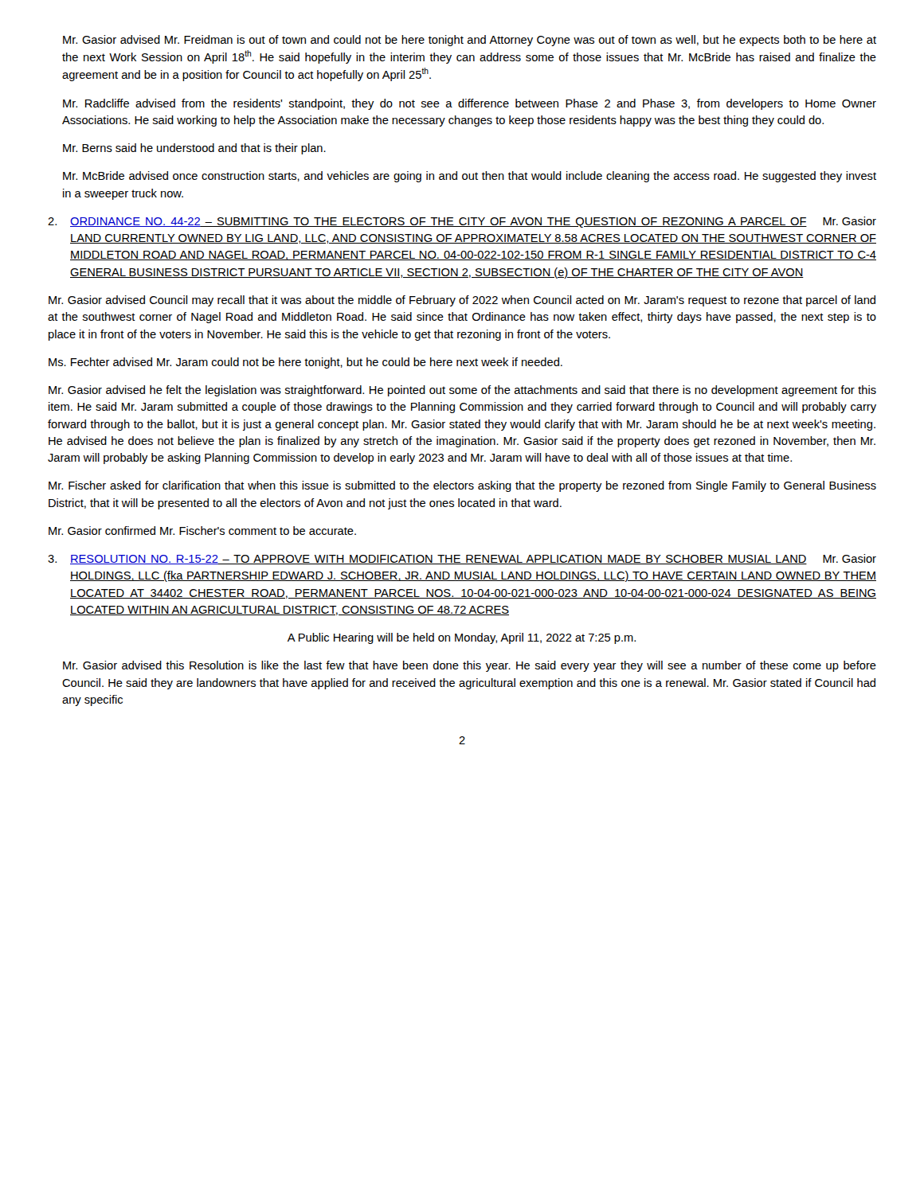Mr. Gasior advised Mr. Freidman is out of town and could not be here tonight and Attorney Coyne was out of town as well, but he expects both to be here at the next Work Session on April 18th. He said hopefully in the interim they can address some of those issues that Mr. McBride has raised and finalize the agreement and be in a position for Council to act hopefully on April 25th.
Mr. Radcliffe advised from the residents' standpoint, they do not see a difference between Phase 2 and Phase 3, from developers to Home Owner Associations. He said working to help the Association make the necessary changes to keep those residents happy was the best thing they could do.
Mr. Berns said he understood and that is their plan.
Mr. McBride advised once construction starts, and vehicles are going in and out then that would include cleaning the access road. He suggested they invest in a sweeper truck now.
2.
Mr. Gasior ORDINANCE NO. 44-22 – SUBMITTING TO THE ELECTORS OF THE CITY OF AVON THE QUESTION OF REZONING A PARCEL OF LAND CURRENTLY OWNED BY LIG LAND, LLC, AND CONSISTING OF APPROXIMATELY 8.58 ACRES LOCATED ON THE SOUTHWEST CORNER OF MIDDLETON ROAD AND NAGEL ROAD, PERMANENT PARCEL NO. 04-00-022-102-150 FROM R-1 SINGLE FAMILY RESIDENTIAL DISTRICT TO C-4 GENERAL BUSINESS DISTRICT PURSUANT TO ARTICLE VII, SECTION 2, SUBSECTION (e) OF THE CHARTER OF THE CITY OF AVON
Mr. Gasior advised Council may recall that it was about the middle of February of 2022 when Council acted on Mr. Jaram's request to rezone that parcel of land at the southwest corner of Nagel Road and Middleton Road. He said since that Ordinance has now taken effect, thirty days have passed, the next step is to place it in front of the voters in November. He said this is the vehicle to get that rezoning in front of the voters.
Ms. Fechter advised Mr. Jaram could not be here tonight, but he could be here next week if needed.
Mr. Gasior advised he felt the legislation was straightforward. He pointed out some of the attachments and said that there is no development agreement for this item. He said Mr. Jaram submitted a couple of those drawings to the Planning Commission and they carried forward through to Council and will probably carry forward through to the ballot, but it is just a general concept plan. Mr. Gasior stated they would clarify that with Mr. Jaram should he be at next week's meeting. He advised he does not believe the plan is finalized by any stretch of the imagination. Mr. Gasior said if the property does get rezoned in November, then Mr. Jaram will probably be asking Planning Commission to develop in early 2023 and Mr. Jaram will have to deal with all of those issues at that time.
Mr. Fischer asked for clarification that when this issue is submitted to the electors asking that the property be rezoned from Single Family to General Business District, that it will be presented to all the electors of Avon and not just the ones located in that ward.
Mr. Gasior confirmed Mr. Fischer's comment to be accurate.
3.
Mr. Gasior RESOLUTION NO. R-15-22 – TO APPROVE WITH MODIFICATION THE RENEWAL APPLICATION MADE BY SCHOBER MUSIAL LAND HOLDINGS, LLC (fka PARTNERSHIP EDWARD J. SCHOBER, JR. AND MUSIAL LAND HOLDINGS, LLC) TO HAVE CERTAIN LAND OWNED BY THEM LOCATED AT 34402 CHESTER ROAD, PERMANENT PARCEL NOS. 10-04-00-021-000-023 AND 10-04-00-021-000-024 DESIGNATED AS BEING LOCATED WITHIN AN AGRICULTURAL DISTRICT, CONSISTING OF 48.72 ACRES
A Public Hearing will be held on Monday, April 11, 2022 at 7:25 p.m.
Mr. Gasior advised this Resolution is like the last few that have been done this year. He said every year they will see a number of these come up before Council. He said they are landowners that have applied for and received the agricultural exemption and this one is a renewal. Mr. Gasior stated if Council had any specific
2